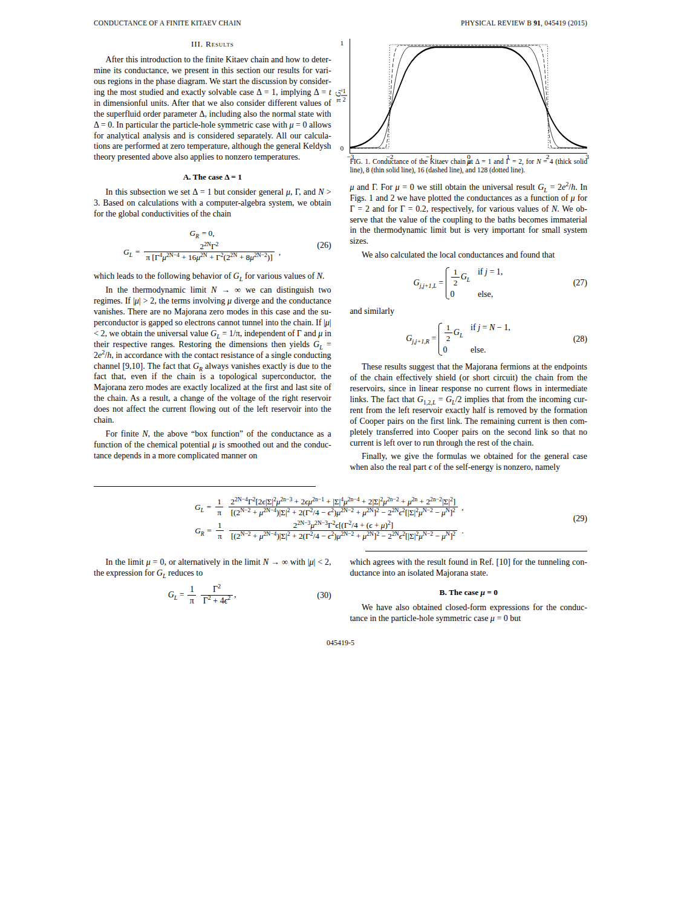Conductance of a finite Kitaev chain
PHYSICAL REVIEW B 91, 045419 (2015)
III. Results
After this introduction to the finite Kitaev chain and how to determine its conductance, we present in this section our results for various regions in the phase diagram. We start the discussion by considering the most studied and exactly solvable case Δ = 1, implying Δ = t in dimensionful units. After that we also consider different values of the superfluid order parameter Δ, including also the normal state with Δ = 0. In particular the particle-hole symmetric case with μ = 0 allows for analytical analysis and is considered separately. All our calculations are performed at zero temperature, although the general Keldysh theory presented above also applies to nonzero temperatures.
A. The case Δ = 1
In this subsection we set Δ = 1 but consider general μ, Γ, and N > 3. Based on calculations with a computer-algebra system, we obtain for the global conductivities of the chain
GR = 0,
GL = 22NΓ2 π [Γ4μ2N−4 + 16μ2N + Γ2(22N + 8μ2N−2)] ,
(26)
which leads to the following behavior of GL for various values of N.
In the thermodynamic limit N → ∞ we can distinguish two regimes. If |μ| > 2, the terms involving μ diverge and the conductance vanishes. There are no Majorana zero modes in this case and the superconductor is gapped so electrons cannot tunnel into the chain. If |μ| < 2, we obtain the universal value GL = 1/π, independent of Γ and μ in their respective ranges. Restoring the dimensions then yields GL = 2e2/h, in accordance with the contact resistance of a single conducting channel [9,10]. The fact that GR always vanishes exactly is due to the fact that, even if the chain is a topological superconductor, the Majorana zero modes are exactly localized at the first and last site of the chain. As a result, a change of the voltage of the right reservoir does not affect the current flowing out of the left reservoir into the chain.
For finite N, the above “box function” of the conductance as a function of the chemical potential μ is smoothed out and the conductance depends in a more complicated manner on
π GL 1 12 0 −3 −2 −1 0 1 2 3 μ
FIG. 1. Conductance of the Kitaev chain at Δ = 1 and Γ = 2, for N = 4 (thick solid line), 8 (thin solid line), 16 (dashed line), and 128 (dotted line).
μ and Γ. For μ = 0 we still obtain the universal result GL = 2e2/h. In Figs. 1 and 2 we have plotted the conductances as a function of μ for Γ = 2 and for Γ = 0.2, respectively, for various values of N. We observe that the value of the coupling to the baths becomes immaterial in the thermodynamic limit but is very important for small system sizes.
We also calculated the local conductances and found that
Gj,j+1,L = 12 GL if j = 1, 0 else,
(27)
and similarly
Gj,j+1,R = 12 GL if j = N − 1, 0 else.
(28)
These results suggest that the Majorana fermions at the endpoints of the chain effectively shield (or short circuit) the chain from the reservoirs, since in linear response no current flows in intermediate links. The fact that G1,2,L = GL/2 implies that from the incoming current from the left reservoir exactly half is removed by the formation of Cooper pairs on the first link. The remaining current is then completely transferred into Cooper pairs on the second link so that no current is left over to run through the rest of the chain.
Finally, we give the formulas we obtained for the general case when also the real part ϵ of the self-energy is nonzero, namely
GL = 1 π 22N−4Γ2[2ϵ|Σ|2μ2n−3 + 2ϵμ2n−1 + |Σ|4μ2n−4 + 2|Σ|2μ2n−2 + μ2n + 22n−2|Σ|2] [(2N−2 + μ2N−4)|Σ|2 + 2(Γ2/4 − ϵ2)μ2N−2 + μ2N]2 − 22Nϵ2[|Σ|2μN−2 − μN]2 ,
GR = 1 π 22N−3μ2N−3Γ2ϵ[(Γ2/4 + (ϵ + μ)2] [(2N−2 + μ2N−4)|Σ|2 + 2(Γ2/4 − ϵ2)μ2N−2 + μ2N]2 − 22Nϵ2[|Σ|2μN−2 − μN]2 .
(29)
In the limit μ = 0, or alternatively in the limit N → ∞ with |μ| < 2, the expression for GL reduces to
GL = 1 π Γ2 Γ2 + 4ϵ2 ,
(30)
which agrees with the result found in Ref. [10] for the tunneling conductance into an isolated Majorana state.
B. The case μ = 0
We have also obtained closed-form expressions for the conductance in the particle-hole symmetric case μ = 0 but
045419-5